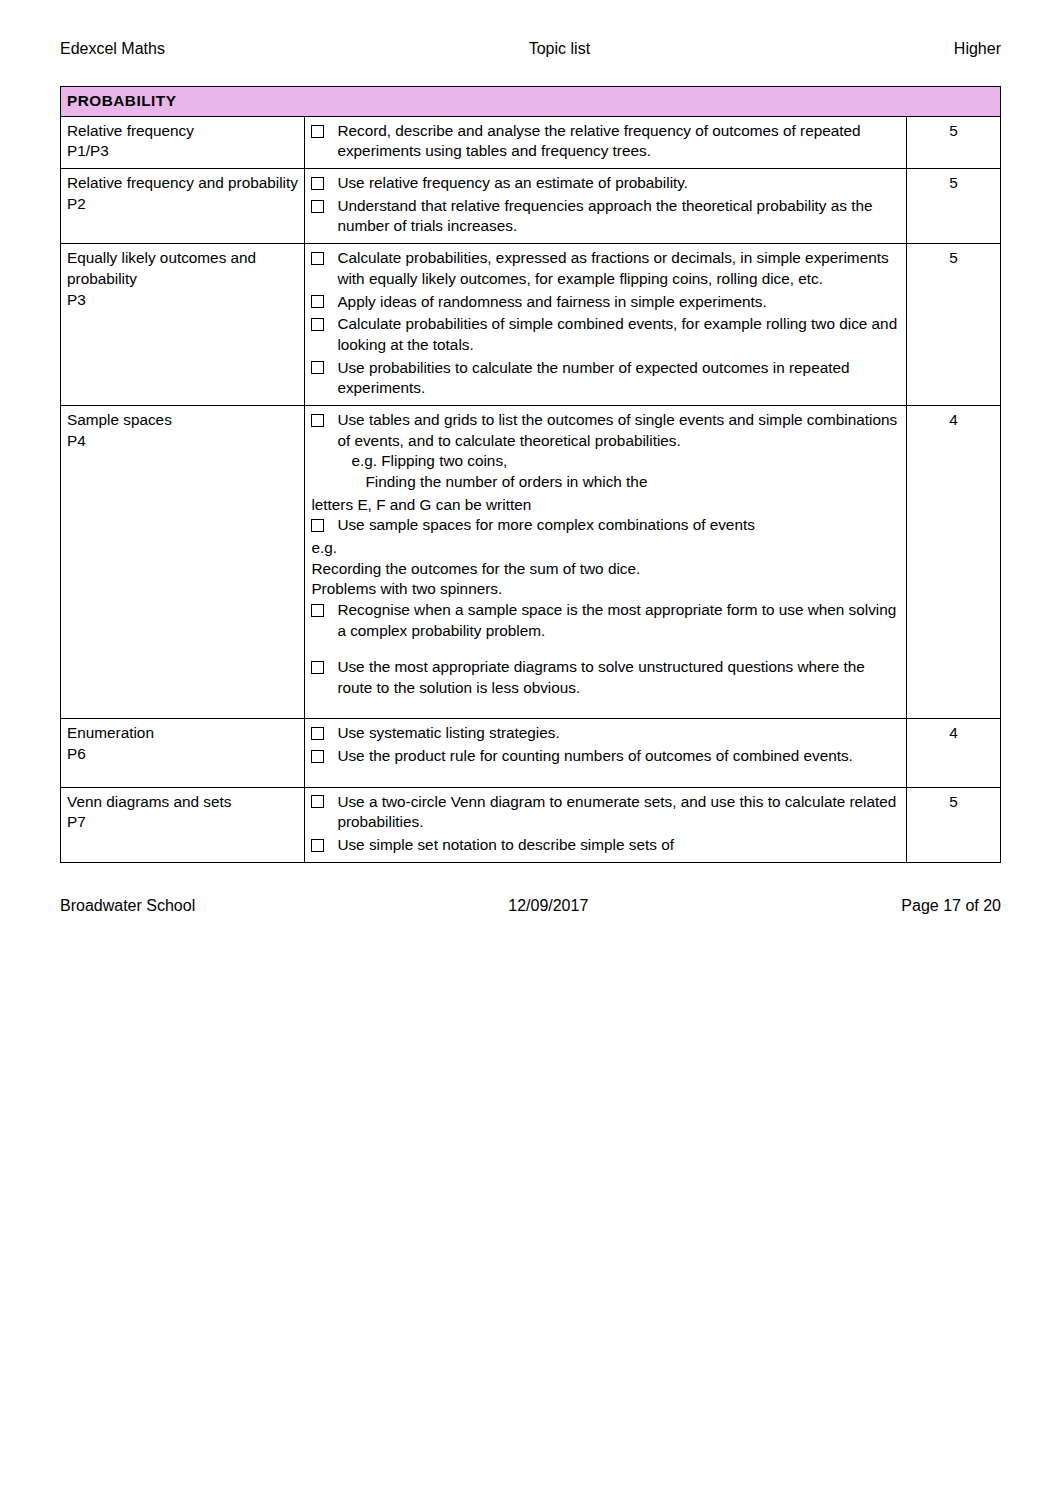Edexcel Maths
Topic list
Higher
| PROBABILITY |
| --- |
| Relative frequency P1/P3 | Record, describe and analyse the relative frequency of outcomes of repeated experiments using tables and frequency trees. | 5 |
| Relative frequency and probability P2 | Use relative frequency as an estimate of probability. Understand that relative frequencies approach the theoretical probability as the number of trials increases. | 5 |
| Equally likely outcomes and probability P3 | Calculate probabilities, expressed as fractions or decimals, in simple experiments with equally likely outcomes, for example flipping coins, rolling dice, etc. Apply ideas of randomness and fairness in simple experiments. Calculate probabilities of simple combined events, for example rolling two dice and looking at the totals. Use probabilities to calculate the number of expected outcomes in repeated experiments. | 5 |
| Sample spaces P4 | Use tables and grids to list the outcomes of single events and simple combinations of events, and to calculate theoretical probabilities. e.g. Flipping two coins, Finding the number of orders in which the letters E, F and G can be written Use sample spaces for more complex combinations of events e.g. Recording the outcomes for the sum of two dice. Problems with two spinners. Recognise when a sample space is the most appropriate form to use when solving a complex probability problem. Use the most appropriate diagrams to solve unstructured questions where the route to the solution is less obvious. | 4 |
| Enumeration P6 | Use systematic listing strategies. Use the product rule for counting numbers of outcomes of combined events. | 4 |
| Venn diagrams and sets P7 | Use a two-circle Venn diagram to enumerate sets, and use this to calculate related probabilities. Use simple set notation to describe simple sets of | 5 |
Broadwater School
12/09/2017
Page 17 of 20